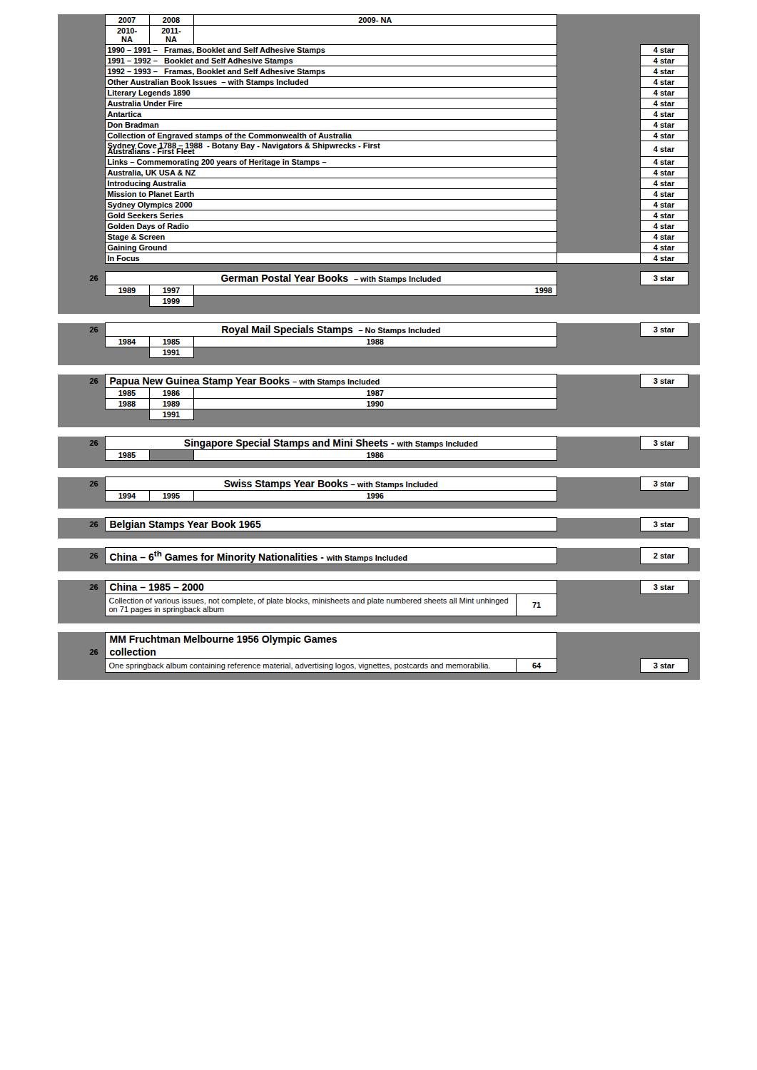| | | 2007 | 2008 | 2009- NA | | | |
| | | 2010- NA | 2011- NA | | | | |
| | | 1990 – 1991 – Framas, Booklet and Self Adhesive Stamps | | 4 star | |
| | | 1991 – 1992 – Booklet and Self Adhesive Stamps | | 4 star | |
| | | 1992 – 1993 – Framas, Booklet and Self Adhesive Stamps | | 4 star | |
| | | Other Australian Book Issues – with Stamps Included | | 4 star | |
| | | Literary Legends 1890 | | 4 star | |
| | | Australia Under Fire | | 4 star | |
| | | Antartica | | 4 star | |
| | | Don Bradman | | 4 star | |
| | | Collection of Engraved stamps of the Commonwealth of Australia | | 4 star | |
| | | Sydney Cove 1788 – 1988 - Botany Bay - Navigators & Shipwrecks - First Australians - First Fleet | | 4 star | |
| | | Links – Commemorating 200 years of Heritage in Stamps – | | 4 star | |
| | | Australia, UK USA & NZ | | 4 star | |
| | | Introducing Australia | | 4 star | |
| | | Mission to Planet Earth | | 4 star | |
| | | Sydney Olympics 2000 | | 4 star | |
| | | Gold Seekers Series | | 4 star | |
| | | Golden Days of Radio | | 4 star | |
| | | Stage & Screen | | 4 star | |
| | | Gaining Ground | | 4 star | |
| | | In Focus | | 4 star | |
| | 26 | German Postal Year Books – with Stamps Included | | 3 star | |
| | | 1989 | 1997 | 1998 | | | |
| | | | 1999 | | | | |
| | 26 | Royal Mail Specials Stamps – No Stamps Included | | 3 star | |
| | | 1984 | 1985 | 1988 | | | |
| | | | 1991 | | | | |
| | 26 | Papua New Guinea Stamp Year Books – with Stamps Included | | 3 star | |
| | | 1985 | 1986 | 1987 | | | |
| | | 1988 | 1989 | 1990 | | | |
| | | | 1991 | | | | |
| | 26 | Singapore Special Stamps and Mini Sheets - with Stamps Included | | 3 star | |
| | | 1985 | | 1986 | | | |
| | 26 | Swiss Stamps Year Books – with Stamps Included | | 3 star | |
| | | 1994 | 1995 | 1996 | | | |
| | 26 | Belgian Stamps Year Book 1965 | | 3 star | |
| | 26 | China – 6 th Games for Minority Nationalities - with Stamps Included | | 2 star | |
| | 26 | China – 1985 – 2000 | | 3 star | |
| | | Collection of various issues, not complete, of plate blocks, minisheets and plate numbered sheets all Mint unhinged on 71 pages in springback album | 71 | | | |
| | | MM Fruchtman Melbourne 1956 Olympic Games | | | |
| | 26 | collection | | | |
| | | One springback album containing reference material, advertising logos, vignettes, postcards and memorabilia. | 64 | | 3 star | |